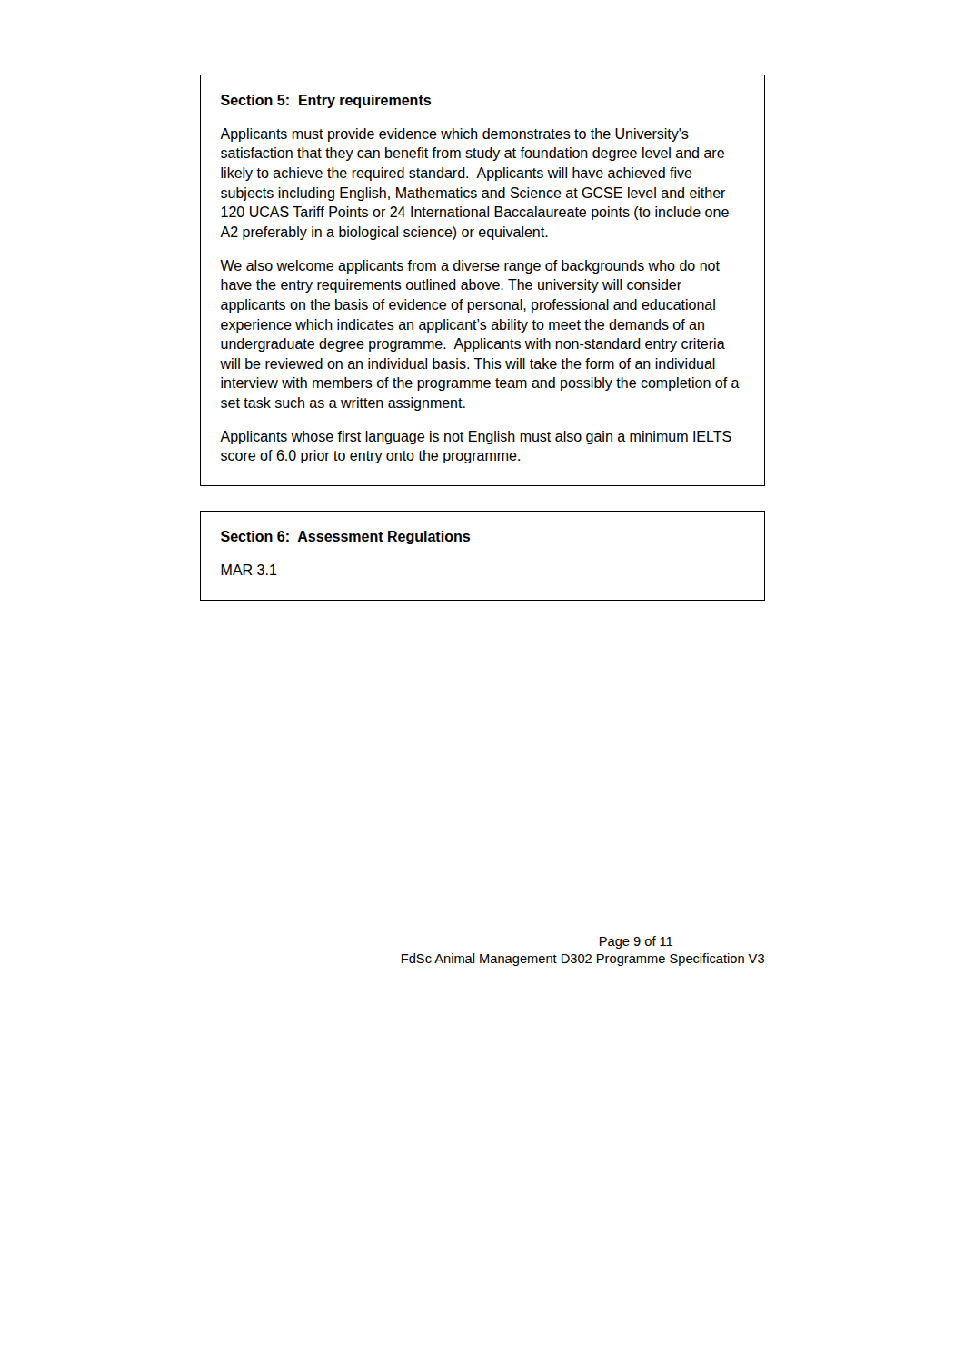Section 5: Entry requirements
Applicants must provide evidence which demonstrates to the University's satisfaction that they can benefit from study at foundation degree level and are likely to achieve the required standard. Applicants will have achieved five subjects including English, Mathematics and Science at GCSE level and either 120 UCAS Tariff Points or 24 International Baccalaureate points (to include one A2 preferably in a biological science) or equivalent.
We also welcome applicants from a diverse range of backgrounds who do not have the entry requirements outlined above. The university will consider applicants on the basis of evidence of personal, professional and educational experience which indicates an applicant’s ability to meet the demands of an undergraduate degree programme. Applicants with non-standard entry criteria will be reviewed on an individual basis. This will take the form of an individual interview with members of the programme team and possibly the completion of a set task such as a written assignment.
Applicants whose first language is not English must also gain a minimum IELTS score of 6.0 prior to entry onto the programme.
Section 6: Assessment Regulations
MAR 3.1
Page 9 of 11
FdSc Animal Management D302 Programme Specification V3